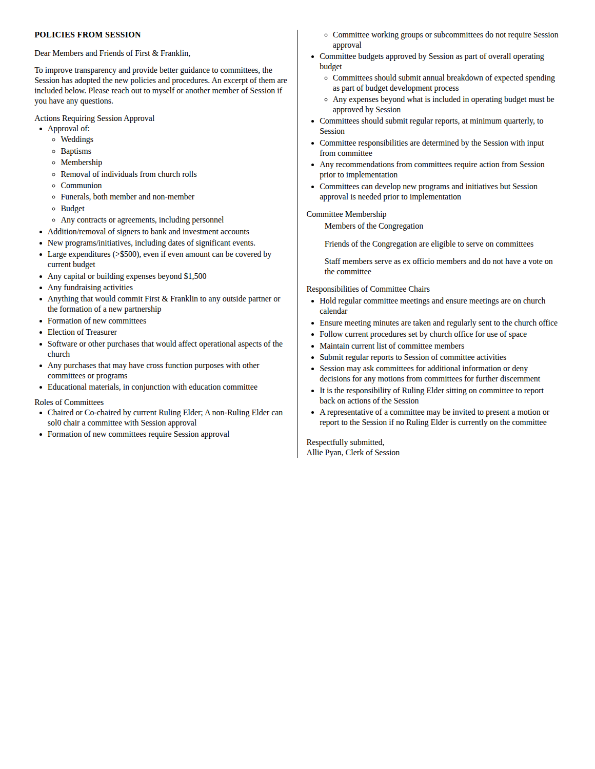POLICIES FROM SESSION
Dear Members and Friends of First & Franklin,
To improve transparency and provide better guidance to committees, the Session has adopted the new policies and procedures. An excerpt of them are included below. Please reach out to myself or another member of Session if you have any questions.
Actions Requiring Session Approval
Approval of:
Weddings
Baptisms
Membership
Removal of individuals from church rolls
Communion
Funerals, both member and non-member
Budget
Any contracts or agreements, including personnel
Addition/removal of signers to bank and investment accounts
New programs/initiatives, including dates of significant events.
Large expenditures (>$500), even if even amount can be covered by current budget
Any capital or building expenses beyond $1,500
Any fundraising activities
Anything that would commit First & Franklin to any outside partner or the formation of a new partnership
Formation of new committees
Election of Treasurer
Software or other purchases that would affect operational aspects of the church
Any purchases that may have cross function purposes with other committees or programs
Educational materials, in conjunction with education committee
Roles of Committees
Chaired or Co-chaired by current Ruling Elder; A non-Ruling Elder can sol0 chair a committee with Session approval
Formation of new committees require Session approval
Committee working groups or subcommittees do not require Session approval
Committee budgets approved by Session as part of overall operating budget
Committees should submit annual breakdown of expected spending as part of budget development process
Any expenses beyond what is included in operating budget must be approved by Session
Committees should submit regular reports, at minimum quarterly, to Session
Committee responsibilities are determined by the Session with input from committee
Any recommendations from committees require action from Session prior to implementation
Committees can develop new programs and initiatives but Session approval is needed prior to implementation
Committee Membership
Members of the Congregation
Friends of the Congregation are eligible to serve on committees
Staff members serve as ex officio members and do not have a vote on the committee
Responsibilities of Committee Chairs
Hold regular committee meetings and ensure meetings are on church calendar
Ensure meeting minutes are taken and regularly sent to the church office
Follow current procedures set by church office for use of space
Maintain current list of committee members
Submit regular reports to Session of committee activities
Session may ask committees for additional information or deny decisions for any motions from committees for further discernment
It is the responsibility of Ruling Elder sitting on committee to report back on actions of the Session
A representative of a committee may be invited to present a motion or report to the Session if no Ruling Elder is currently on the committee
Respectfully submitted,
Allie Pyan, Clerk of Session